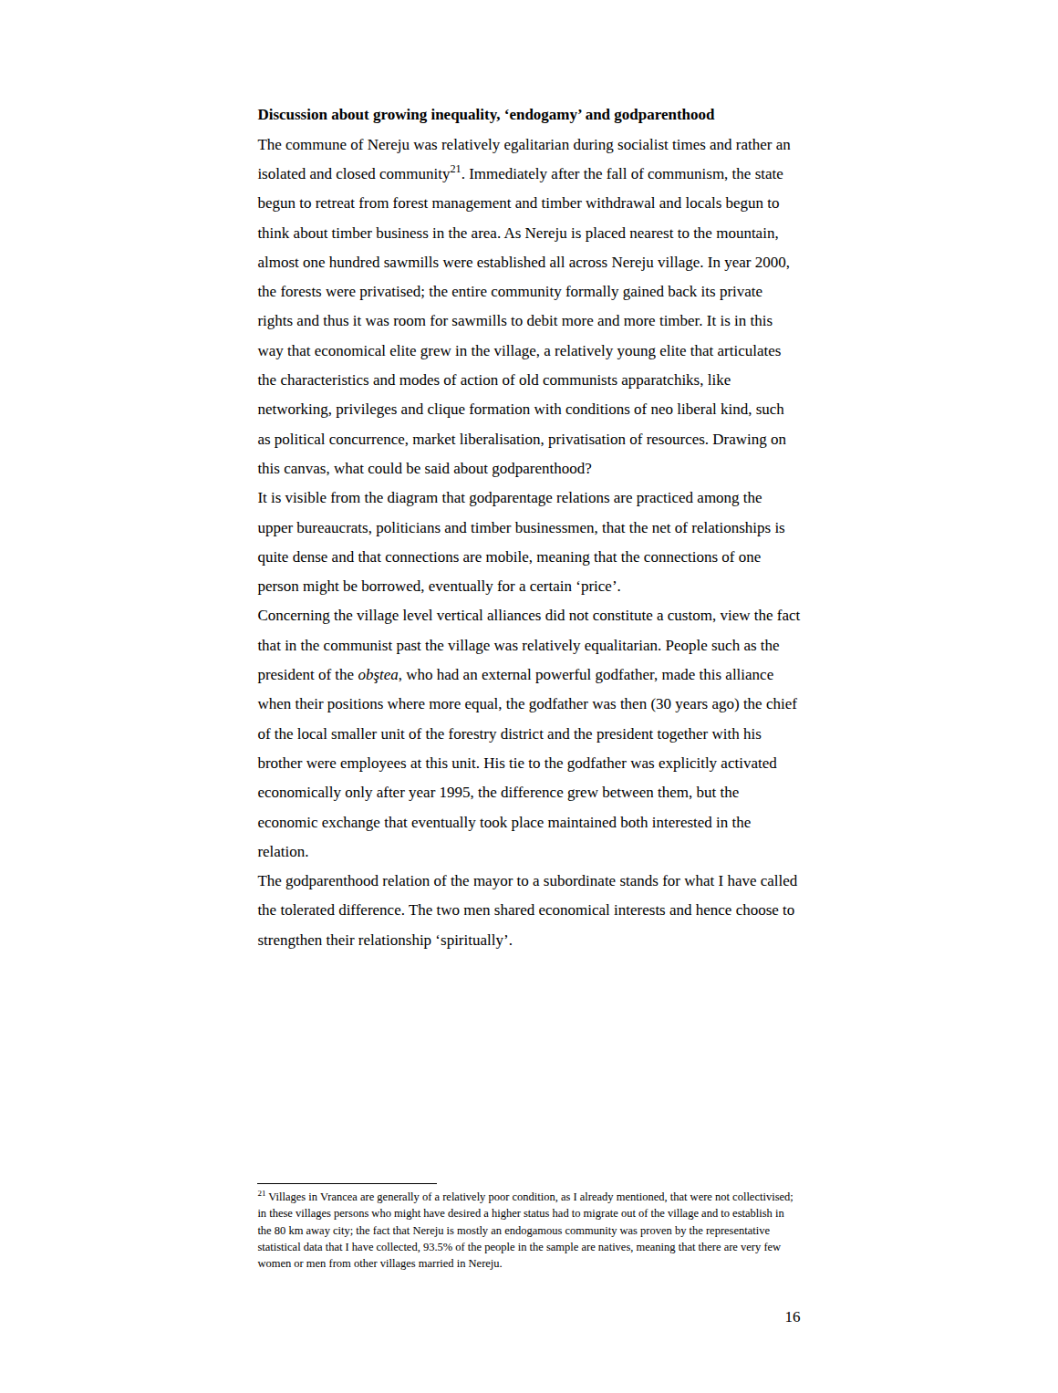Discussion about growing inequality, ‘endogamy’ and godparenthood
The commune of Nereju was relatively egalitarian during socialist times and rather an isolated and closed community21. Immediately after the fall of communism, the state begun to retreat from forest management and timber withdrawal and locals begun to think about timber business in the area. As Nereju is placed nearest to the mountain, almost one hundred sawmills were established all across Nereju village. In year 2000, the forests were privatised; the entire community formally gained back its private rights and thus it was room for sawmills to debit more and more timber. It is in this way that economical elite grew in the village, a relatively young elite that articulates the characteristics and modes of action of old communists apparatchiks, like networking, privileges and clique formation with conditions of neo liberal kind, such as political concurrence, market liberalisation, privatisation of resources. Drawing on this canvas, what could be said about godparenthood?
It is visible from the diagram that godparentage relations are practiced among the upper bureaucrats, politicians and timber businessmen, that the net of relationships is quite dense and that connections are mobile, meaning that the connections of one person might be borrowed, eventually for a certain ‘price’.
Concerning the village level vertical alliances did not constitute a custom, view the fact that in the communist past the village was relatively equalitarian. People such as the president of the obştea, who had an external powerful godfather, made this alliance when their positions where more equal, the godfather was then (30 years ago) the chief of the local smaller unit of the forestry district and the president together with his brother were employees at this unit. His tie to the godfather was explicitly activated economically only after year 1995, the difference grew between them, but the economic exchange that eventually took place maintained both interested in the relation.
The godparenthood relation of the mayor to a subordinate stands for what I have called the tolerated difference. The two men shared economical interests and hence choose to strengthen their relationship ‘spiritually’.
21 Villages in Vrancea are generally of a relatively poor condition, as I already mentioned, that were not collectivised; in these villages persons who might have desired a higher status had to migrate out of the village and to establish in the 80 km away city; the fact that Nereju is mostly an endogamous community was proven by the representative statistical data that I have collected, 93.5% of the people in the sample are natives, meaning that there are very few women or men from other villages married in Nereju.
16